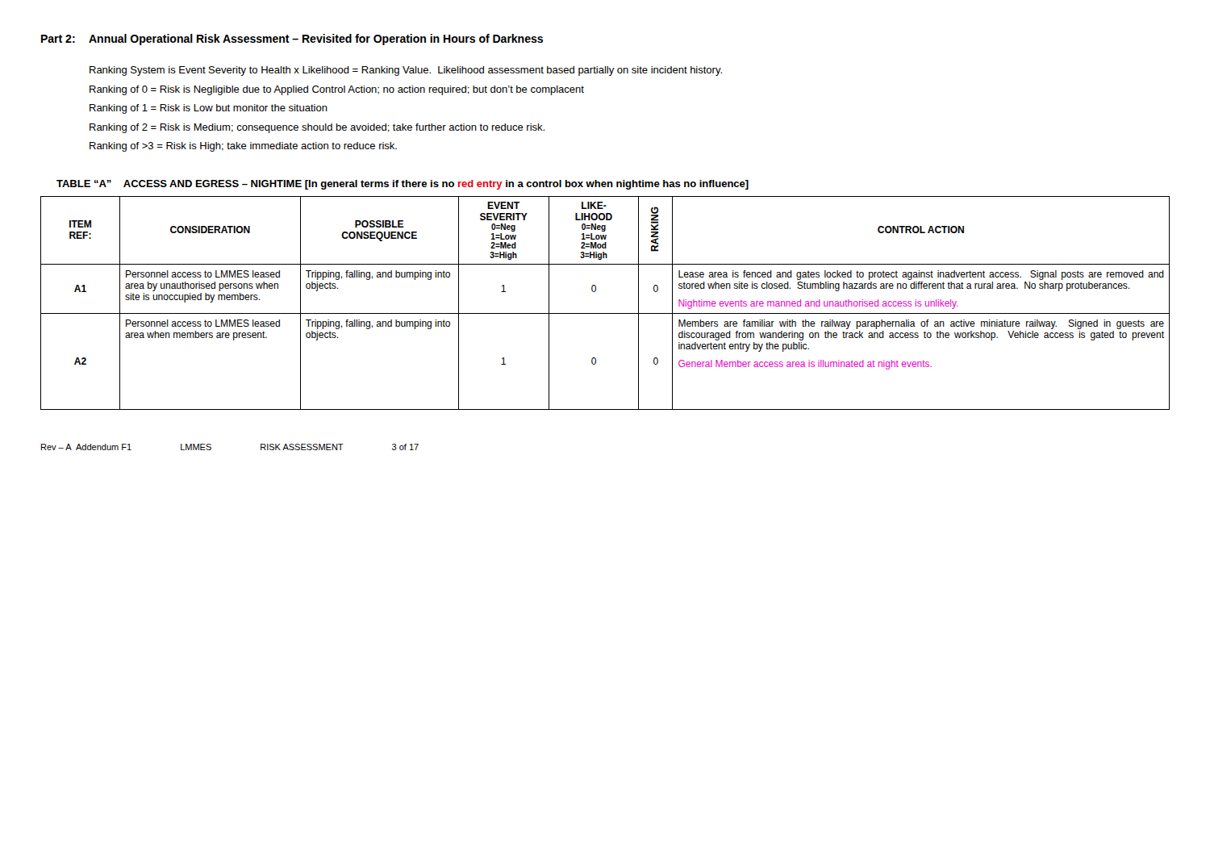Part 2: Annual Operational Risk Assessment – Revisited for Operation in Hours of Darkness
Ranking System is Event Severity to Health x Likelihood = Ranking Value. Likelihood assessment based partially on site incident history.
Ranking of 0 = Risk is Negligible due to Applied Control Action; no action required; but don’t be complacent
Ranking of 1 = Risk is Low but monitor the situation
Ranking of 2 = Risk is Medium; consequence should be avoided; take further action to reduce risk.
Ranking of >3 = Risk is High; take immediate action to reduce risk.
TABLE “A” ACCESS AND EGRESS – NIGHTIME [In general terms if there is no red entry in a control box when nightime has no influence]
| ITEM REF: | CONSIDERATION | POSSIBLE CONSEQUENCE | EVENT SEVERITY 0=Neg 1=Low 2=Med 3=High | LIKE- LIHOOD 0=Neg 1=Low 2=Mod 3=High | RANKING | CONTROL ACTION |
| --- | --- | --- | --- | --- | --- | --- |
| A1 | Personnel access to LMMES leased area by unauthorised persons when site is unoccupied by members. | Tripping, falling, and bumping into objects. | 1 | 0 | 0 | Lease area is fenced and gates locked to protect against inadvertent access. Signal posts are removed and stored when site is closed. Stumbling hazards are no different that a rural area. No sharp protuberances. Nightime events are manned and unauthorised access is unlikely. |
| A2 | Personnel access to LMMES leased area when members are present. | Tripping, falling, and bumping into objects. | 1 | 0 | 0 | Members are familiar with the railway paraphernalia of an active miniature railway. Signed in guests are discouraged from wandering on the track and access to the workshop. Vehicle access is gated to prevent inadvertent entry by the public. General Member access area is illuminated at night events. |
Rev – A Addendum F1 LMMES RISK ASSESSMENT 3 of 17